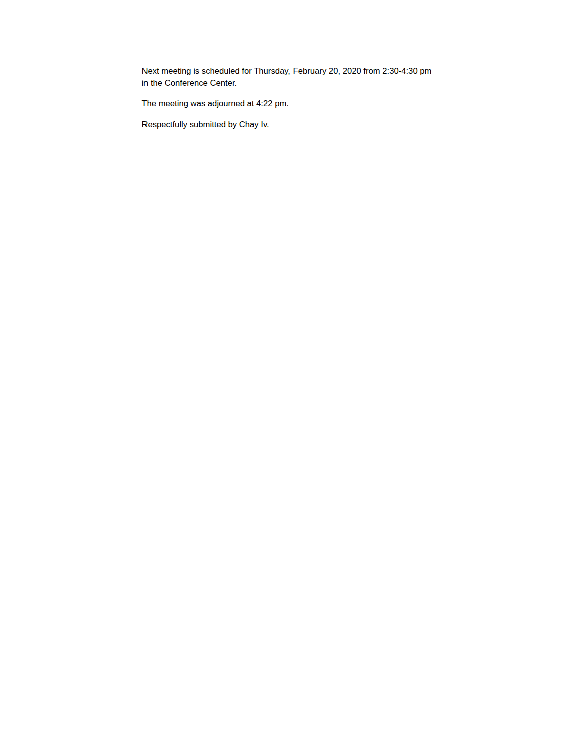Next meeting is scheduled for Thursday, February 20, 2020 from 2:30-4:30 pm in the Conference Center.
The meeting was adjourned at 4:22 pm.
Respectfully submitted by Chay Iv.